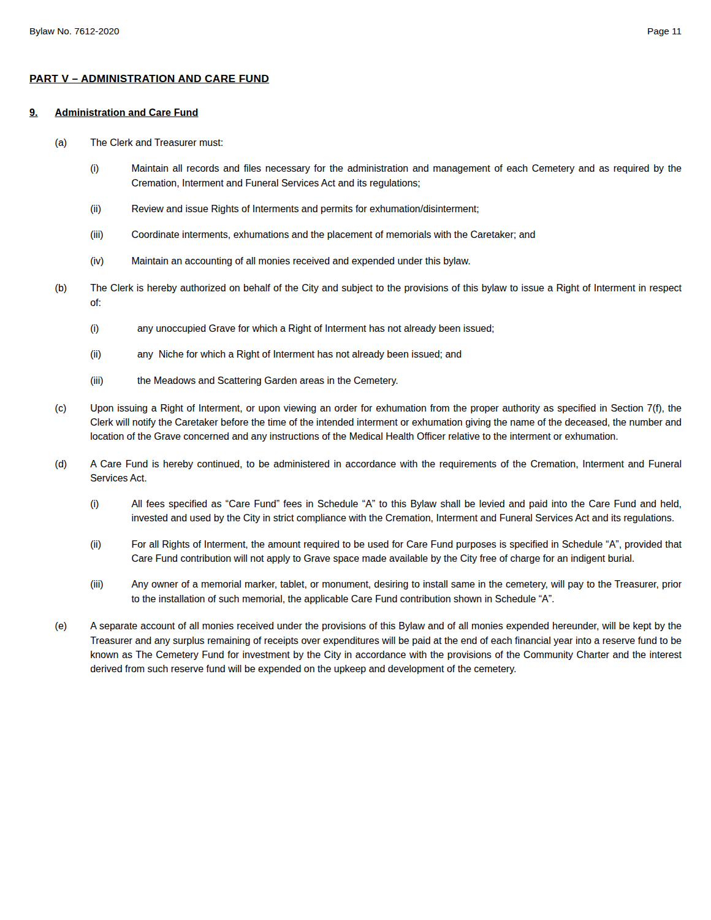Bylaw No. 7612-2020 Page 11
PART V – ADMINISTRATION AND CARE FUND
9. Administration and Care Fund
(a)
The Clerk and Treasurer must:
(i)
Maintain all records and files necessary for the administration and management of each Cemetery and as required by the Cremation, Interment and Funeral Services Act and its regulations;
(ii)
Review and issue Rights of Interments and permits for exhumation/disinterment;
(iii)
Coordinate interments, exhumations and the placement of memorials with the Caretaker; and
(iv)
Maintain an accounting of all monies received and expended under this bylaw.
(b)
The Clerk is hereby authorized on behalf of the City and subject to the provisions of this bylaw to issue a Right of Interment in respect of:
(i)
any unoccupied Grave for which a Right of Interment has not already been issued;
(ii)
any Niche for which a Right of Interment has not already been issued; and
(iii)
the Meadows and Scattering Garden areas in the Cemetery.
(c)
Upon issuing a Right of Interment, or upon viewing an order for exhumation from the proper authority as specified in Section 7(f), the Clerk will notify the Caretaker before the time of the intended interment or exhumation giving the name of the deceased, the number and location of the Grave concerned and any instructions of the Medical Health Officer relative to the interment or exhumation.
(d)
A Care Fund is hereby continued, to be administered in accordance with the requirements of the Cremation, Interment and Funeral Services Act.
(i)
All fees specified as “Care Fund” fees in Schedule “A” to this Bylaw shall be levied and paid into the Care Fund and held, invested and used by the City in strict compliance with the Cremation, Interment and Funeral Services Act and its regulations.
(ii)
For all Rights of Interment, the amount required to be used for Care Fund purposes is specified in Schedule “A”, provided that Care Fund contribution will not apply to Grave space made available by the City free of charge for an indigent burial.
(iii)
Any owner of a memorial marker, tablet, or monument, desiring to install same in the cemetery, will pay to the Treasurer, prior to the installation of such memorial, the applicable Care Fund contribution shown in Schedule “A”.
(e)
A separate account of all monies received under the provisions of this Bylaw and of all monies expended hereunder, will be kept by the Treasurer and any surplus remaining of receipts over expenditures will be paid at the end of each financial year into a reserve fund to be known as The Cemetery Fund for investment by the City in accordance with the provisions of the Community Charter and the interest derived from such reserve fund will be expended on the upkeep and development of the cemetery.